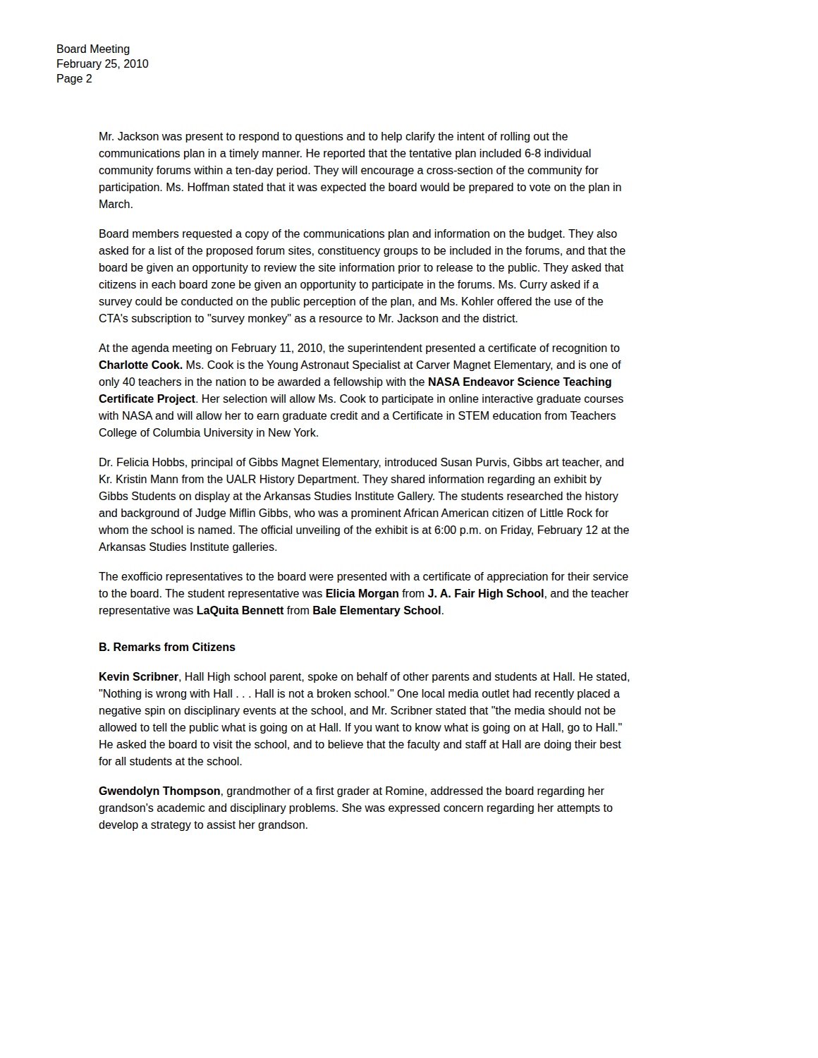Board Meeting
February 25, 2010
Page 2
Mr. Jackson was present to respond to questions and to help clarify the intent of rolling out the communications plan in a timely manner. He reported that the tentative plan included 6-8 individual community forums within a ten-day period. They will encourage a cross-section of the community for participation. Ms. Hoffman stated that it was expected the board would be prepared to vote on the plan in March.
Board members requested a copy of the communications plan and information on the budget. They also asked for a list of the proposed forum sites, constituency groups to be included in the forums, and that the board be given an opportunity to review the site information prior to release to the public. They asked that citizens in each board zone be given an opportunity to participate in the forums. Ms. Curry asked if a survey could be conducted on the public perception of the plan, and Ms. Kohler offered the use of the CTA's subscription to "survey monkey" as a resource to Mr. Jackson and the district.
At the agenda meeting on February 11, 2010, the superintendent presented a certificate of recognition to Charlotte Cook. Ms. Cook is the Young Astronaut Specialist at Carver Magnet Elementary, and is one of only 40 teachers in the nation to be awarded a fellowship with the NASA Endeavor Science Teaching Certificate Project. Her selection will allow Ms. Cook to participate in online interactive graduate courses with NASA and will allow her to earn graduate credit and a Certificate in STEM education from Teachers College of Columbia University in New York.
Dr. Felicia Hobbs, principal of Gibbs Magnet Elementary, introduced Susan Purvis, Gibbs art teacher, and Kr. Kristin Mann from the UALR History Department. They shared information regarding an exhibit by Gibbs Students on display at the Arkansas Studies Institute Gallery. The students researched the history and background of Judge Miflin Gibbs, who was a prominent African American citizen of Little Rock for whom the school is named. The official unveiling of the exhibit is at 6:00 p.m. on Friday, February 12 at the Arkansas Studies Institute galleries.
The exofficio representatives to the board were presented with a certificate of appreciation for their service to the board. The student representative was Elicia Morgan from J. A. Fair High School, and the teacher representative was LaQuita Bennett from Bale Elementary School.
B. Remarks from Citizens
Kevin Scribner, Hall High school parent, spoke on behalf of other parents and students at Hall. He stated, "Nothing is wrong with Hall . . . Hall is not a broken school." One local media outlet had recently placed a negative spin on disciplinary events at the school, and Mr. Scribner stated that "the media should not be allowed to tell the public what is going on at Hall. If you want to know what is going on at Hall, go to Hall." He asked the board to visit the school, and to believe that the faculty and staff at Hall are doing their best for all students at the school.
Gwendolyn Thompson, grandmother of a first grader at Romine, addressed the board regarding her grandson's academic and disciplinary problems. She was expressed concern regarding her attempts to develop a strategy to assist her grandson.